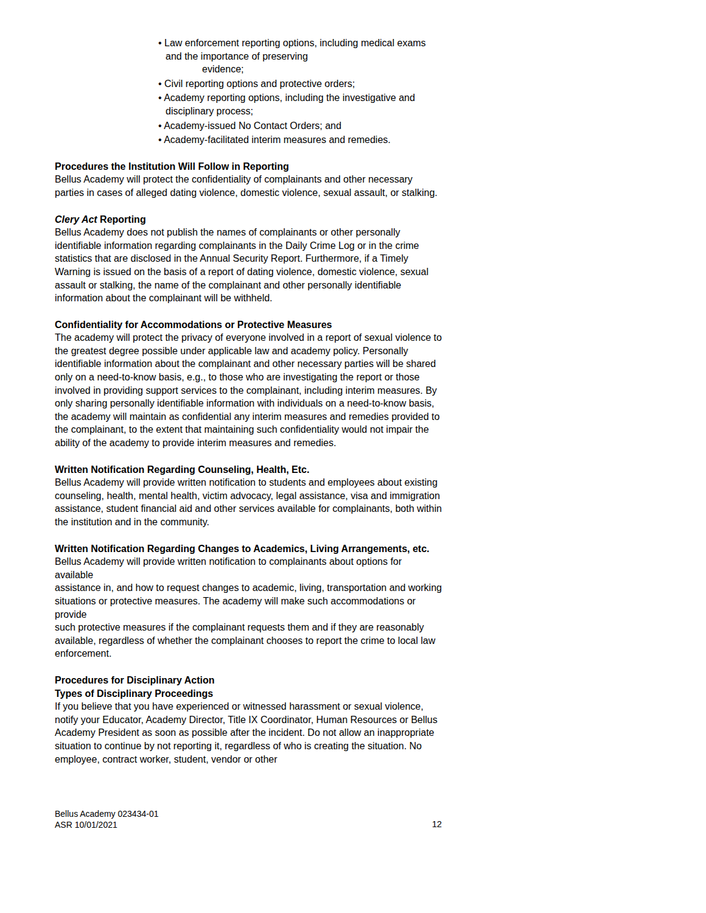• Law enforcement reporting options, including medical exams and the importance of preservingevidence;
• Civil reporting options and protective orders;
• Academy reporting options, including the investigative and disciplinary process;
• Academy-issued No Contact Orders; and
• Academy-facilitated interim measures and remedies.
Procedures the Institution Will Follow in Reporting
Bellus Academy will protect the confidentiality of complainants and other necessary
parties in cases of alleged dating violence, domestic violence, sexual assault, or stalking.
Clery Act Reporting
Bellus Academy does not publish the names of complainants or other personally identifiable information regarding complainants in the Daily Crime Log or in the crime statistics that are disclosed in the Annual Security Report. Furthermore, if a Timely Warning is issued on the basis of a report of dating violence, domestic violence, sexual assault or stalking, the name of the complainant and other personally identifiable information about the complainant will be withheld.
Confidentiality for Accommodations or Protective Measures
The academy will protect the privacy of everyone involved in a report of sexual violence to the greatest degree possible under applicable law and academy policy. Personally identifiable information about the complainant and other necessary parties will be shared only on a need-to-know basis, e.g., to those who are investigating the report or those involved in providing support services to the complainant, including interim measures. By only sharing personally identifiable information with individuals on a need-to-know basis, the academy will maintain as confidential any interim measures and remedies provided to the complainant, to the extent that maintaining such confidentiality would not impair the ability of the academy to provide interim measures and remedies.
Written Notification Regarding Counseling, Health, Etc.
Bellus Academy will provide written notification to students and employees about existing counseling, health, mental health, victim advocacy, legal assistance, visa and immigration assistance, student financial aid and other services available for complainants, both within the institution and in the community.
Written Notification Regarding Changes to Academics, Living Arrangements, etc.
Bellus Academy will provide written notification to complainants about options for available
assistance in, and how to request changes to academic, living, transportation and working
situations or protective measures. The academy will make such accommodations or provide
such protective measures if the complainant requests them and if they are reasonably
available, regardless of whether the complainant chooses to report the crime to local law
enforcement.
Procedures for Disciplinary Action
Types of Disciplinary Proceedings
If you believe that you have experienced or witnessed harassment or sexual violence, notify your Educator, Academy Director, Title IX Coordinator, Human Resources or Bellus Academy President as soon as possible after the incident. Do not allow an inappropriate situation to continue by not reporting it, regardless of who is creating the situation. No employee, contract worker, student, vendor or other
Bellus Academy 023434-01
ASR 10/01/2021
12